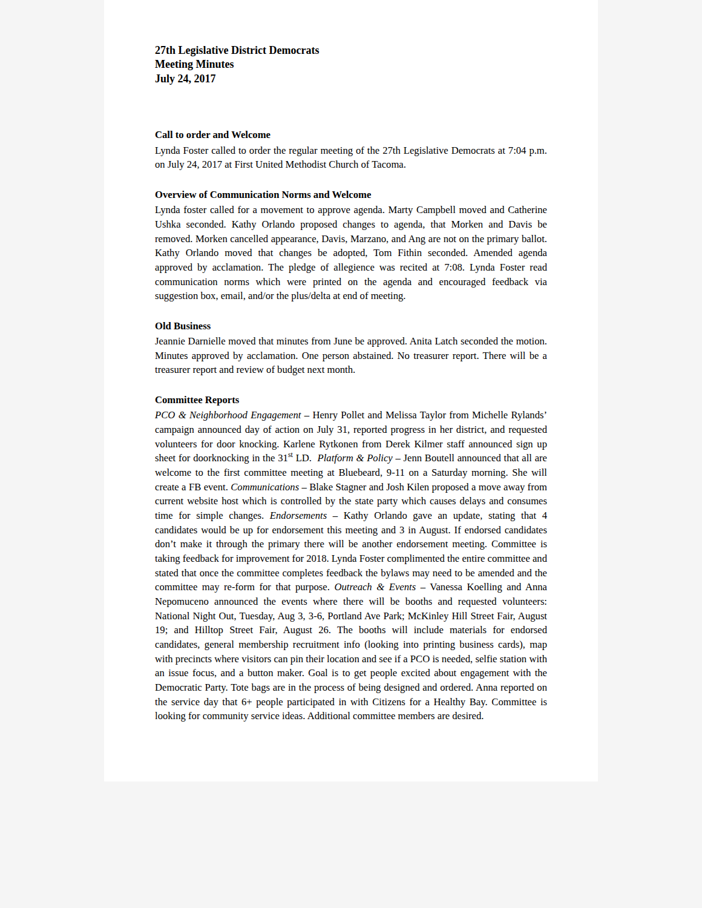27th Legislative District Democrats Meeting Minutes July 24, 2017
Call to order and Welcome
Lynda Foster called to order the regular meeting of the 27th Legislative Democrats at 7:04 p.m. on July 24, 2017 at First United Methodist Church of Tacoma.
Overview of Communication Norms and Welcome
Lynda foster called for a movement to approve agenda. Marty Campbell moved and Catherine Ushka seconded. Kathy Orlando proposed changes to agenda, that Morken and Davis be removed. Morken cancelled appearance, Davis, Marzano, and Ang are not on the primary ballot. Kathy Orlando moved that changes be adopted, Tom Fithin seconded. Amended agenda approved by acclamation. The pledge of allegience was recited at 7:08. Lynda Foster read communication norms which were printed on the agenda and encouraged feedback via suggestion box, email, and/or the plus/delta at end of meeting.
Old Business
Jeannie Darnielle moved that minutes from June be approved. Anita Latch seconded the motion. Minutes approved by acclamation. One person abstained. No treasurer report. There will be a treasurer report and review of budget next month.
Committee Reports
PCO & Neighborhood Engagement – Henry Pollet and Melissa Taylor from Michelle Rylands’ campaign announced day of action on July 31, reported progress in her district, and requested volunteers for door knocking. Karlene Rytkonen from Derek Kilmer staff announced sign up sheet for doorknocking in the 31st LD. Platform & Policy – Jenn Boutell announced that all are welcome to the first committee meeting at Bluebeard, 9-11 on a Saturday morning. She will create a FB event. Communications – Blake Stagner and Josh Kilen proposed a move away from current website host which is controlled by the state party which causes delays and consumes time for simple changes. Endorsements – Kathy Orlando gave an update, stating that 4 candidates would be up for endorsement this meeting and 3 in August. If endorsed candidates don’t make it through the primary there will be another endorsement meeting. Committee is taking feedback for improvement for 2018. Lynda Foster complimented the entire committee and stated that once the committee completes feedback the bylaws may need to be amended and the committee may re-form for that purpose. Outreach & Events – Vanessa Koelling and Anna Nepomuceno announced the events where there will be booths and requested volunteers: National Night Out, Tuesday, Aug 3, 3-6, Portland Ave Park; McKinley Hill Street Fair, August 19; and Hilltop Street Fair, August 26. The booths will include materials for endorsed candidates, general membership recruitment info (looking into printing business cards), map with precincts where visitors can pin their location and see if a PCO is needed, selfie station with an issue focus, and a button maker. Goal is to get people excited about engagement with the Democratic Party. Tote bags are in the process of being designed and ordered. Anna reported on the service day that 6+ people participated in with Citizens for a Healthy Bay. Committee is looking for community service ideas. Additional committee members are desired.